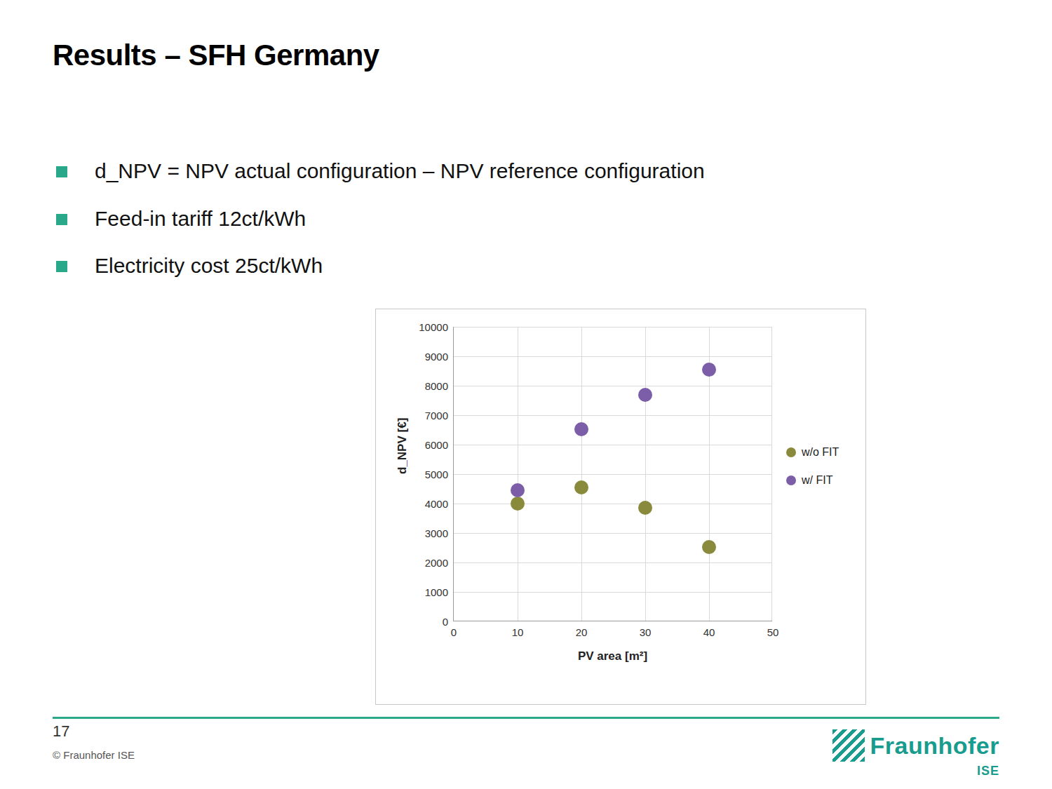Results – SFH Germany
d_NPV = NPV actual configuration – NPV reference configuration
Feed-in tariff 12ct/kWh
Electricity cost 25ct/kWh
d_NPV [€]
PV area [m²]
10000
9000
8000
7000
6000
5000
4000
3000
2000
1000
0
0
10
20
30
40
50
w/o FIT
w/ FIT
17
© Fraunhofer ISE
Fraunhofer
ISE